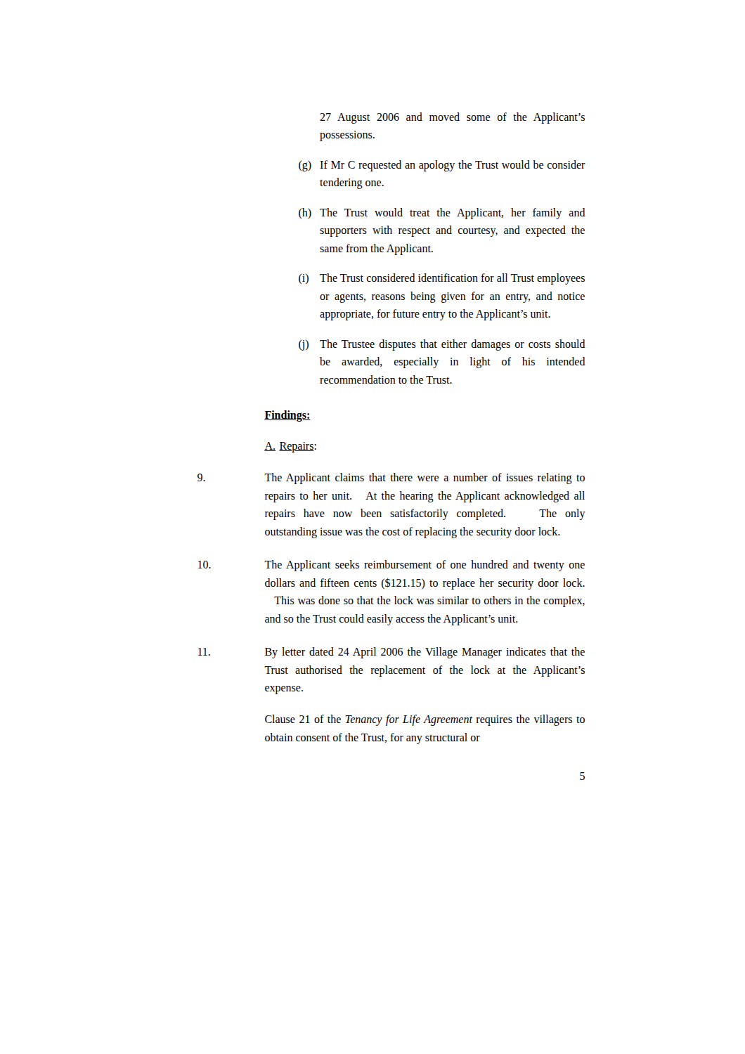27 August 2006 and moved some of the Applicant’s possessions.
(g) If Mr C requested an apology the Trust would be consider tendering one.
(h) The Trust would treat the Applicant, her family and supporters with respect and courtesy, and expected the same from the Applicant.
(i) The Trust considered identification for all Trust employees or agents, reasons being given for an entry, and notice appropriate, for future entry to the Applicant’s unit.
(j) The Trustee disputes that either damages or costs should be awarded, especially in light of his intended recommendation to the Trust.
Findings:
A. Repairs:
9.
The Applicant claims that there were a number of issues relating to repairs to her unit. At the hearing the Applicant acknowledged all repairs have now been satisfactorily completed. The only outstanding issue was the cost of replacing the security door lock.
10.
The Applicant seeks reimbursement of one hundred and twenty one dollars and fifteen cents ($121.15) to replace her security door lock. This was done so that the lock was similar to others in the complex, and so the Trust could easily access the Applicant’s unit.
11.
By letter dated 24 April 2006 the Village Manager indicates that the Trust authorised the replacement of the lock at the Applicant’s expense.
Clause 21 of the Tenancy for Life Agreement requires the villagers to obtain consent of the Trust, for any structural or
5